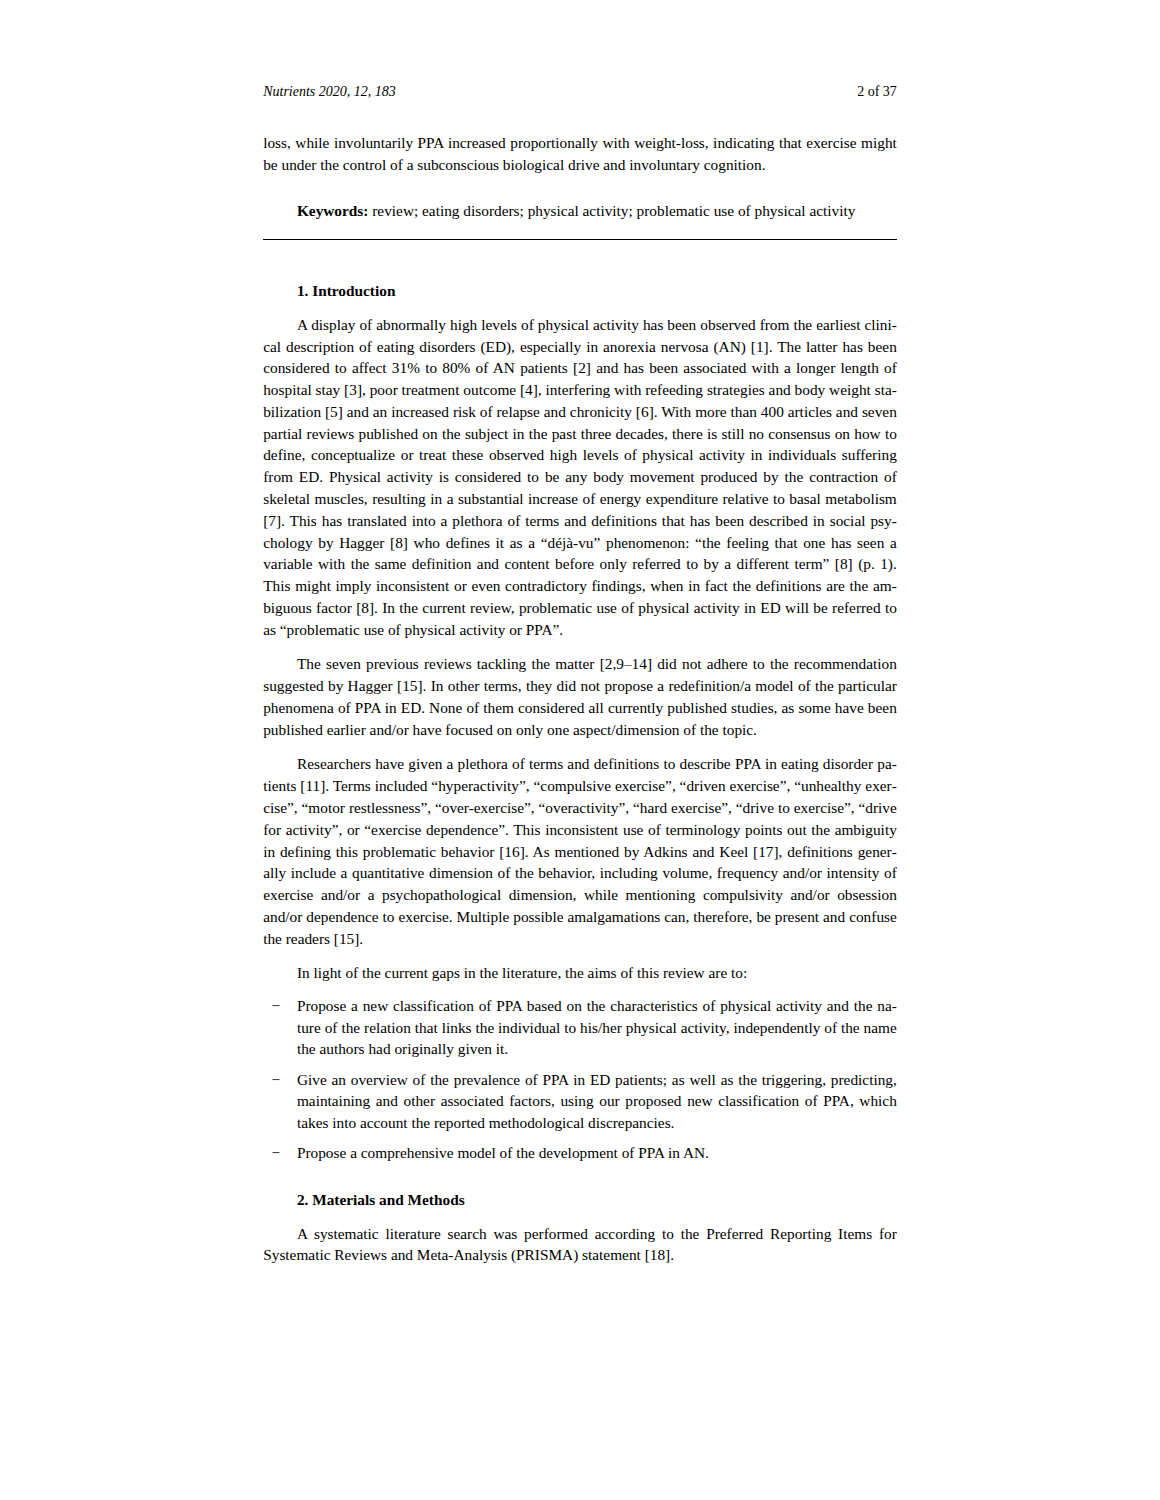Nutrients 2020, 12, 183 2 of 37
loss, while involuntarily PPA increased proportionally with weight-loss, indicating that exercise might be under the control of a subconscious biological drive and involuntary cognition.
Keywords: review; eating disorders; physical activity; problematic use of physical activity
1. Introduction
A display of abnormally high levels of physical activity has been observed from the earliest clinical description of eating disorders (ED), especially in anorexia nervosa (AN) [1]. The latter has been considered to affect 31% to 80% of AN patients [2] and has been associated with a longer length of hospital stay [3], poor treatment outcome [4], interfering with refeeding strategies and body weight stabilization [5] and an increased risk of relapse and chronicity [6]. With more than 400 articles and seven partial reviews published on the subject in the past three decades, there is still no consensus on how to define, conceptualize or treat these observed high levels of physical activity in individuals suffering from ED. Physical activity is considered to be any body movement produced by the contraction of skeletal muscles, resulting in a substantial increase of energy expenditure relative to basal metabolism [7]. This has translated into a plethora of terms and definitions that has been described in social psychology by Hagger [8] who defines it as a “déjà-vu” phenomenon: “the feeling that one has seen a variable with the same definition and content before only referred to by a different term” [8] (p. 1). This might imply inconsistent or even contradictory findings, when in fact the definitions are the ambiguous factor [8]. In the current review, problematic use of physical activity in ED will be referred to as “problematic use of physical activity or PPA”.
The seven previous reviews tackling the matter [2,9–14] did not adhere to the recommendation suggested by Hagger [15]. In other terms, they did not propose a redefinition/a model of the particular phenomena of PPA in ED. None of them considered all currently published studies, as some have been published earlier and/or have focused on only one aspect/dimension of the topic.
Researchers have given a plethora of terms and definitions to describe PPA in eating disorder patients [11]. Terms included “hyperactivity”, “compulsive exercise”, “driven exercise”, “unhealthy exercise”, “motor restlessness”, “over-exercise”, “overactivity”, “hard exercise”, “drive to exercise”, “drive for activity”, or “exercise dependence”. This inconsistent use of terminology points out the ambiguity in defining this problematic behavior [16]. As mentioned by Adkins and Keel [17], definitions generally include a quantitative dimension of the behavior, including volume, frequency and/or intensity of exercise and/or a psychopathological dimension, while mentioning compulsivity and/or obsession and/or dependence to exercise. Multiple possible amalgamations can, therefore, be present and confuse the readers [15].
In light of the current gaps in the literature, the aims of this review are to:
Propose a new classification of PPA based on the characteristics of physical activity and the nature of the relation that links the individual to his/her physical activity, independently of the name the authors had originally given it.
Give an overview of the prevalence of PPA in ED patients; as well as the triggering, predicting, maintaining and other associated factors, using our proposed new classification of PPA, which takes into account the reported methodological discrepancies.
Propose a comprehensive model of the development of PPA in AN.
2. Materials and Methods
A systematic literature search was performed according to the Preferred Reporting Items for Systematic Reviews and Meta-Analysis (PRISMA) statement [18].